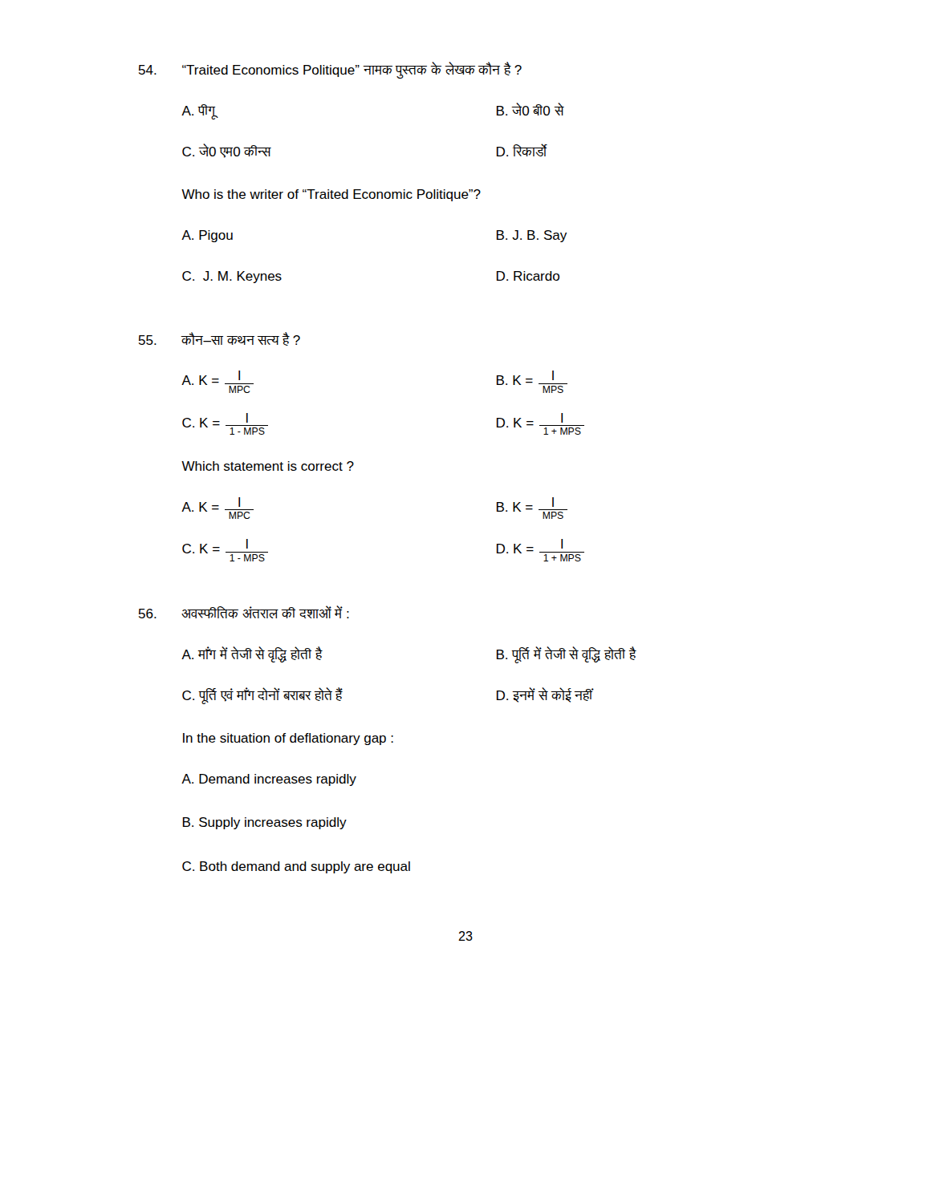54.
“Traited Economics Politique” नामक पुस्तक के लेखक कौन है ?
A. पीगू
B. जे0 बी0 से
C. जे0 एम0 कीन्स
D. रिकार्डो
Who is the writer of “Traited Economic Politique”?
A. Pigou
B. J. B. Say
C. J. M. Keynes
D. Ricardo
55.
कौन–सा कथन सत्य है ?
A. K = IMPC
B. K = IMPS
C. K = I 1 - MPS
D. K = I 1 + MPS
Which statement is correct ?
A. K = IMPC
B. K = IMPS
C. K = I 1 - MPS
D. K = I 1 + MPS
56.
अवस्फीतिक अंतराल की दशाओं में :
A. माँग में तेजी से वृद्धि होती है
B. पूर्ति में तेजी से वृद्धि होती है
C. पूर्ति एवं माँग दोनों बराबर होते हैं
D. इनमें से कोई नहीं
In the situation of deflationary gap :
A. Demand increases rapidly
B. Supply increases rapidly
C. Both demand and supply are equal
23